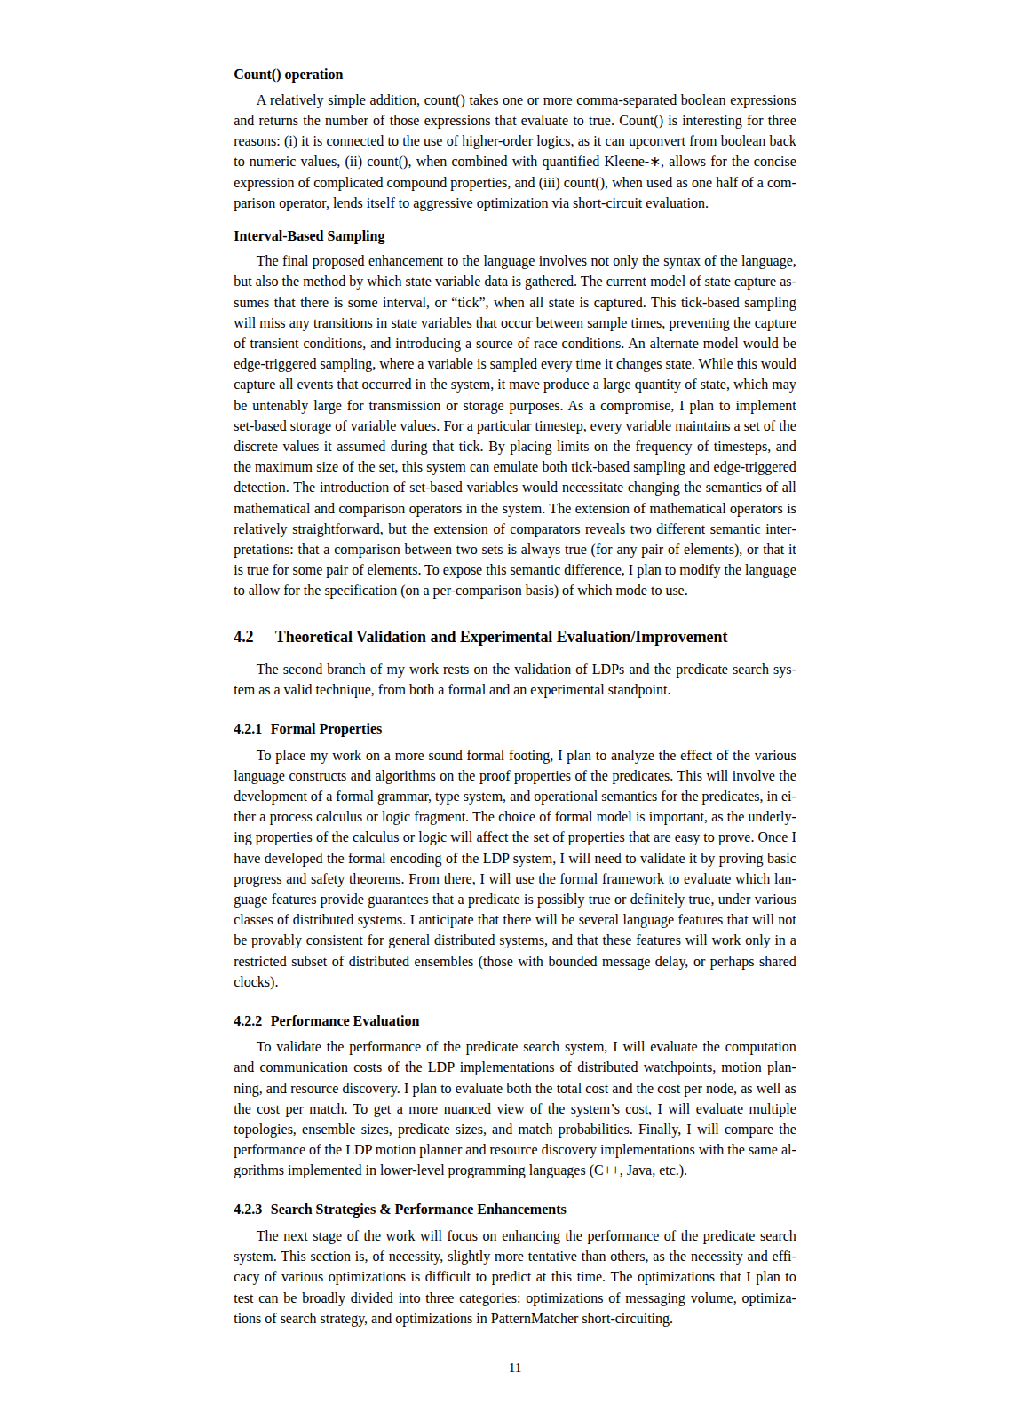Count() operation
A relatively simple addition, count() takes one or more comma-separated boolean expressions and returns the number of those expressions that evaluate to true. Count() is interesting for three reasons: (i) it is connected to the use of higher-order logics, as it can upconvert from boolean back to numeric values, (ii) count(), when combined with quantified Kleene-∗, allows for the concise expression of complicated compound properties, and (iii) count(), when used as one half of a comparison operator, lends itself to aggressive optimization via short-circuit evaluation.
Interval-Based Sampling
The final proposed enhancement to the language involves not only the syntax of the language, but also the method by which state variable data is gathered. The current model of state capture assumes that there is some interval, or “tick”, when all state is captured. This tick-based sampling will miss any transitions in state variables that occur between sample times, preventing the capture of transient conditions, and introducing a source of race conditions. An alternate model would be edge-triggered sampling, where a variable is sampled every time it changes state. While this would capture all events that occurred in the system, it mave produce a large quantity of state, which may be untenably large for transmission or storage purposes. As a compromise, I plan to implement set-based storage of variable values. For a particular timestep, every variable maintains a set of the discrete values it assumed during that tick. By placing limits on the frequency of timesteps, and the maximum size of the set, this system can emulate both tick-based sampling and edge-triggered detection. The introduction of set-based variables would necessitate changing the semantics of all mathematical and comparison operators in the system. The extension of mathematical operators is relatively straightforward, but the extension of comparators reveals two different semantic interpretations: that a comparison between two sets is always true (for any pair of elements), or that it is true for some pair of elements. To expose this semantic difference, I plan to modify the language to allow for the specification (on a per-comparison basis) of which mode to use.
4.2 Theoretical Validation and Experimental Evaluation/Improvement
The second branch of my work rests on the validation of LDPs and the predicate search system as a valid technique, from both a formal and an experimental standpoint.
4.2.1 Formal Properties
To place my work on a more sound formal footing, I plan to analyze the effect of the various language constructs and algorithms on the proof properties of the predicates. This will involve the development of a formal grammar, type system, and operational semantics for the predicates, in either a process calculus or logic fragment. The choice of formal model is important, as the underlying properties of the calculus or logic will affect the set of properties that are easy to prove. Once I have developed the formal encoding of the LDP system, I will need to validate it by proving basic progress and safety theorems. From there, I will use the formal framework to evaluate which language features provide guarantees that a predicate is possibly true or definitely true, under various classes of distributed systems. I anticipate that there will be several language features that will not be provably consistent for general distributed systems, and that these features will work only in a restricted subset of distributed ensembles (those with bounded message delay, or perhaps shared clocks).
4.2.2 Performance Evaluation
To validate the performance of the predicate search system, I will evaluate the computation and communication costs of the LDP implementations of distributed watchpoints, motion planning, and resource discovery. I plan to evaluate both the total cost and the cost per node, as well as the cost per match. To get a more nuanced view of the system’s cost, I will evaluate multiple topologies, ensemble sizes, predicate sizes, and match probabilities. Finally, I will compare the performance of the LDP motion planner and resource discovery implementations with the same algorithms implemented in lower-level programming languages (C++, Java, etc.).
4.2.3 Search Strategies & Performance Enhancements
The next stage of the work will focus on enhancing the performance of the predicate search system. This section is, of necessity, slightly more tentative than others, as the necessity and efficacy of various optimizations is difficult to predict at this time. The optimizations that I plan to test can be broadly divided into three categories: optimizations of messaging volume, optimizations of search strategy, and optimizations in PatternMatcher short-circuiting.
11